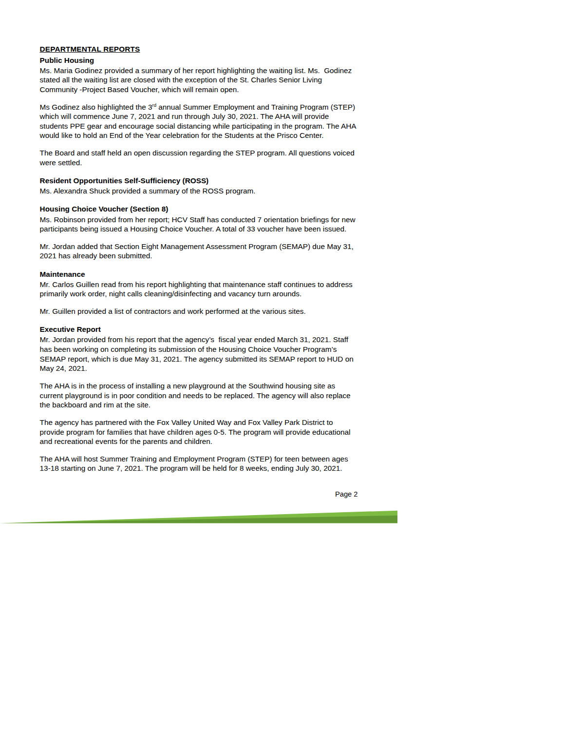DEPARTMENTAL REPORTS
Public Housing
Ms. Maria Godinez provided a summary of her report highlighting the waiting list. Ms. Godinez stated all the waiting list are closed with the exception of the St. Charles Senior Living Community -Project Based Voucher, which will remain open.
Ms Godinez also highlighted the 3rd annual Summer Employment and Training Program (STEP) which will commence June 7, 2021 and run through July 30, 2021. The AHA will provide students PPE gear and encourage social distancing while participating in the program. The AHA would like to hold an End of the Year celebration for the Students at the Prisco Center.
The Board and staff held an open discussion regarding the STEP program. All questions voiced were settled.
Resident Opportunities Self-Sufficiency (ROSS)
Ms. Alexandra Shuck provided a summary of the ROSS program.
Housing Choice Voucher (Section 8)
Ms. Robinson provided from her report; HCV Staff has conducted 7 orientation briefings for new participants being issued a Housing Choice Voucher. A total of 33 voucher have been issued.
Mr. Jordan added that Section Eight Management Assessment Program (SEMAP) due May 31, 2021 has already been submitted.
Maintenance
Mr. Carlos Guillen read from his report highlighting that maintenance staff continues to address primarily work order, night calls cleaning/disinfecting and vacancy turn arounds.
Mr. Guillen provided a list of contractors and work performed at the various sites.
Executive Report
Mr. Jordan provided from his report that the agency’s fiscal year ended March 31, 2021. Staff has been working on completing its submission of the Housing Choice Voucher Program’s SEMAP report, which is due May 31, 2021. The agency submitted its SEMAP report to HUD on May 24, 2021.
The AHA is in the process of installing a new playground at the Southwind housing site as current playground is in poor condition and needs to be replaced. The agency will also replace the backboard and rim at the site.
The agency has partnered with the Fox Valley United Way and Fox Valley Park District to provide program for families that have children ages 0-5. The program will provide educational and recreational events for the parents and children.
The AHA will host Summer Training and Employment Program (STEP) for teen between ages 13-18 starting on June 7, 2021. The program will be held for 8 weeks, ending July 30, 2021.
Page 2